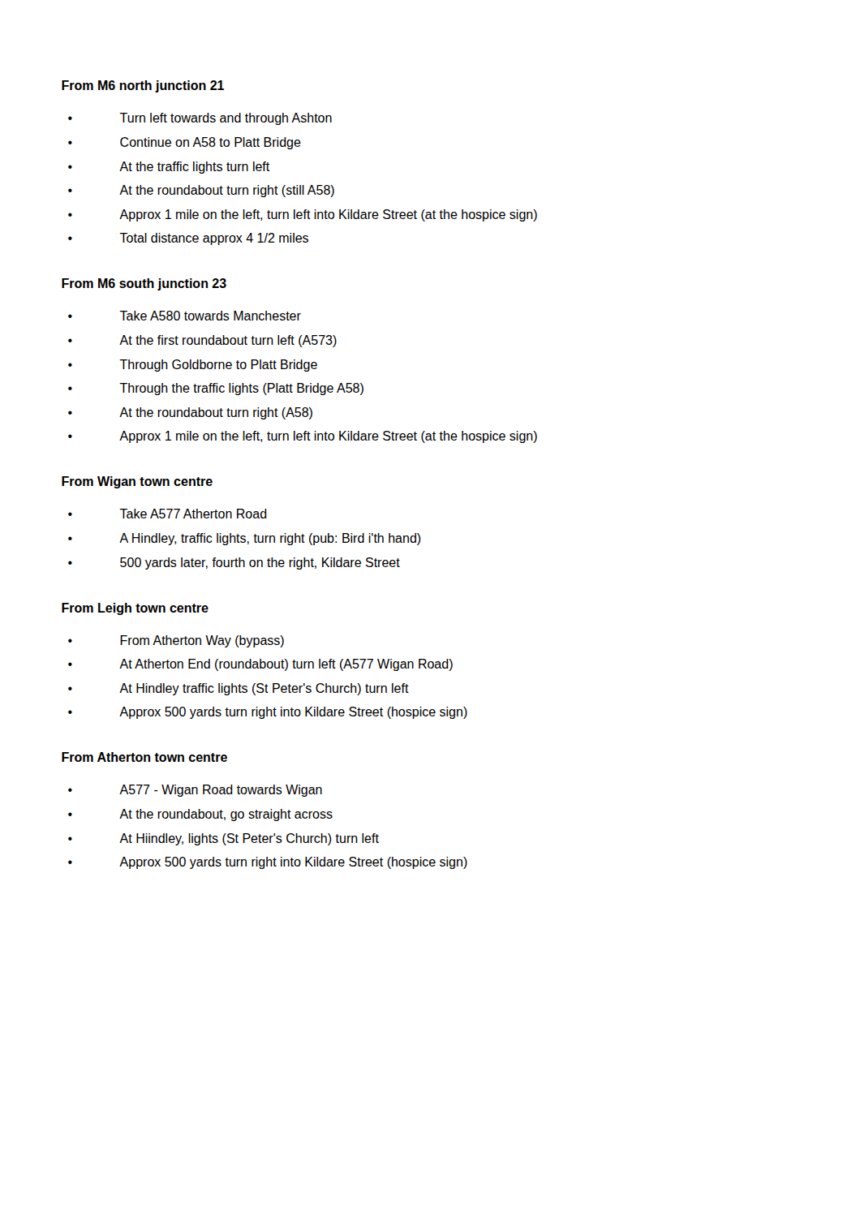From M6 north junction 21
Turn left towards and through Ashton
Continue on A58 to Platt Bridge
At the traffic lights turn left
At the roundabout turn right (still A58)
Approx 1 mile on the left, turn left into Kildare Street (at the hospice sign)
Total distance approx 4 1/2 miles
From M6 south junction 23
Take A580 towards Manchester
At the first roundabout turn left (A573)
Through Goldborne to Platt Bridge
Through the traffic lights (Platt Bridge A58)
At the roundabout turn right (A58)
Approx 1 mile on the left, turn left into Kildare Street (at the hospice sign)
From Wigan town centre
Take A577 Atherton Road
A Hindley, traffic lights, turn right (pub: Bird i'th hand)
500 yards later, fourth on the right, Kildare Street
From Leigh town centre
From Atherton Way (bypass)
At Atherton End (roundabout) turn left (A577 Wigan Road)
At Hindley traffic lights (St Peter's Church) turn left
Approx 500 yards turn right into Kildare Street (hospice sign)
From Atherton town centre
A577 - Wigan Road towards Wigan
At the roundabout, go straight across
At Hiindley, lights (St Peter's Church) turn left
Approx 500 yards turn right into Kildare Street (hospice sign)